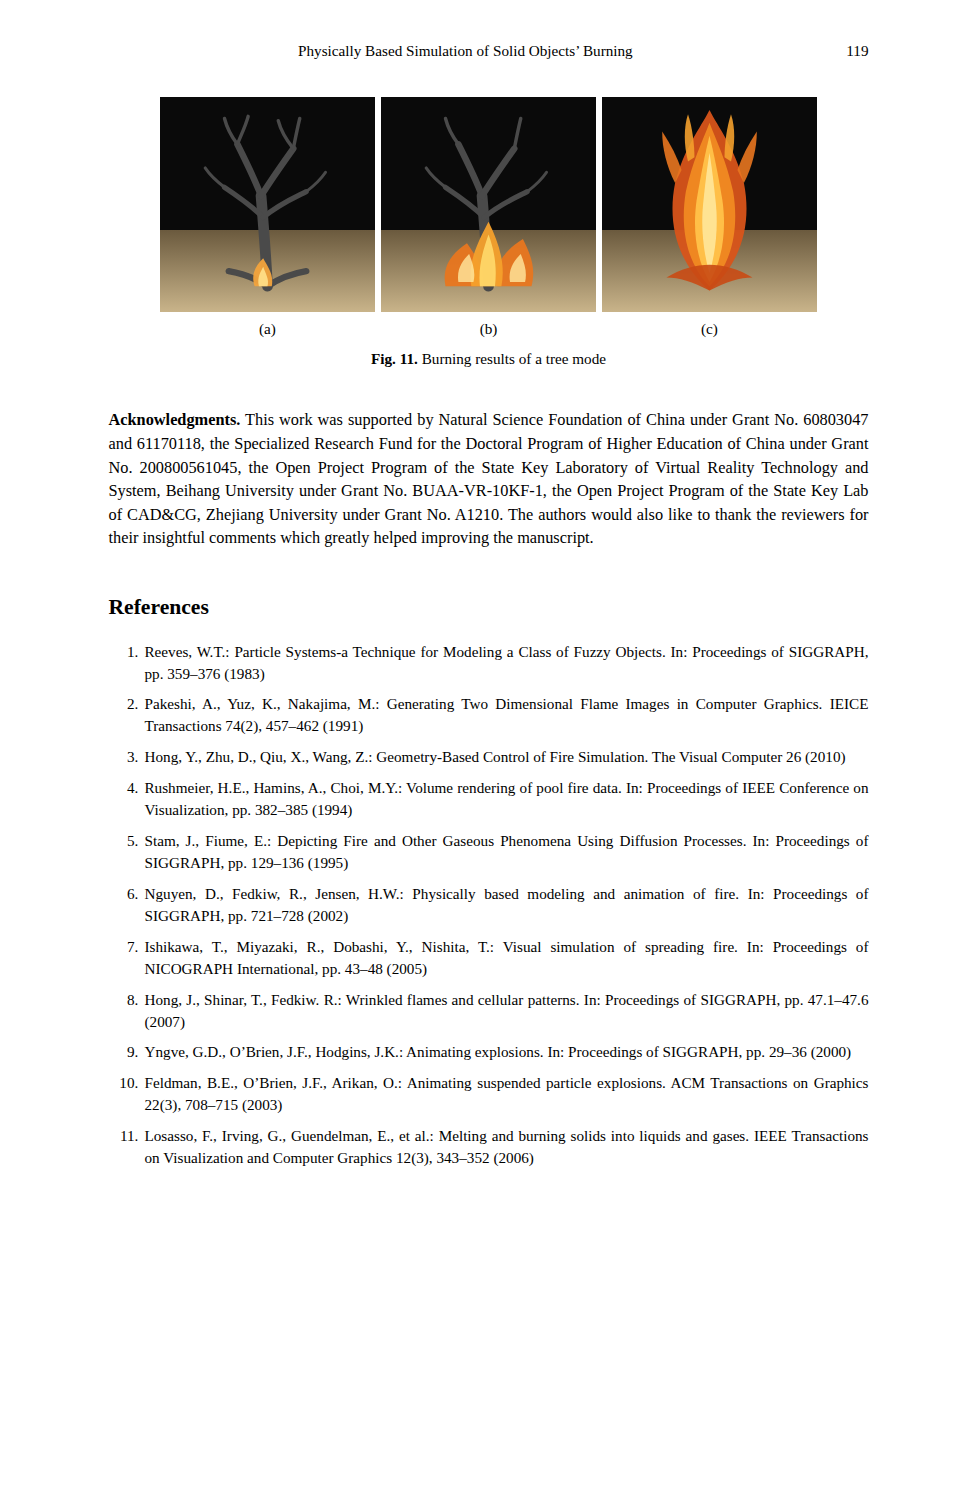Physically Based Simulation of Solid Objects’ Burning 119
(a)
(b)
(c)
Fig. 11. Burning results of a tree mode
Acknowledgments. This work was supported by Natural Science Foundation of China under Grant No. 60803047 and 61170118, the Specialized Research Fund for the Doctoral Program of Higher Education of China under Grant No. 200800561045, the Open Project Program of the State Key Laboratory of Virtual Reality Technology and System, Beihang University under Grant No. BUAA-VR-10KF-1, the Open Project Program of the State Key Lab of CAD&CG, Zhejiang University under Grant No. A1210. The authors would also like to thank the reviewers for their insightful comments which greatly helped improving the manuscript.
References
Reeves, W.T.: Particle Systems-a Technique for Modeling a Class of Fuzzy Objects. In: Proceedings of SIGGRAPH, pp. 359–376 (1983)
Pakeshi, A., Yuz, K., Nakajima, M.: Generating Two Dimensional Flame Images in Computer Graphics. IEICE Transactions 74(2), 457–462 (1991)
Hong, Y., Zhu, D., Qiu, X., Wang, Z.: Geometry-Based Control of Fire Simulation. The Visual Computer 26 (2010)
Rushmeier, H.E., Hamins, A., Choi, M.Y.: Volume rendering of pool fire data. In: Proceedings of IEEE Conference on Visualization, pp. 382–385 (1994)
Stam, J., Fiume, E.: Depicting Fire and Other Gaseous Phenomena Using Diffusion Processes. In: Proceedings of SIGGRAPH, pp. 129–136 (1995)
Nguyen, D., Fedkiw, R., Jensen, H.W.: Physically based modeling and animation of fire. In: Proceedings of SIGGRAPH, pp. 721–728 (2002)
Ishikawa, T., Miyazaki, R., Dobashi, Y., Nishita, T.: Visual simulation of spreading fire. In: Proceedings of NICOGRAPH International, pp. 43–48 (2005)
Hong, J., Shinar, T., Fedkiw. R.: Wrinkled flames and cellular patterns. In: Proceedings of SIGGRAPH, pp. 47.1–47.6 (2007)
Yngve, G.D., O’Brien, J.F., Hodgins, J.K.: Animating explosions. In: Proceedings of SIGGRAPH, pp. 29–36 (2000)
Feldman, B.E., O’Brien, J.F., Arikan, O.: Animating suspended particle explosions. ACM Transactions on Graphics 22(3), 708–715 (2003)
Losasso, F., Irving, G., Guendelman, E., et al.: Melting and burning solids into liquids and gases. IEEE Transactions on Visualization and Computer Graphics 12(3), 343–352 (2006)